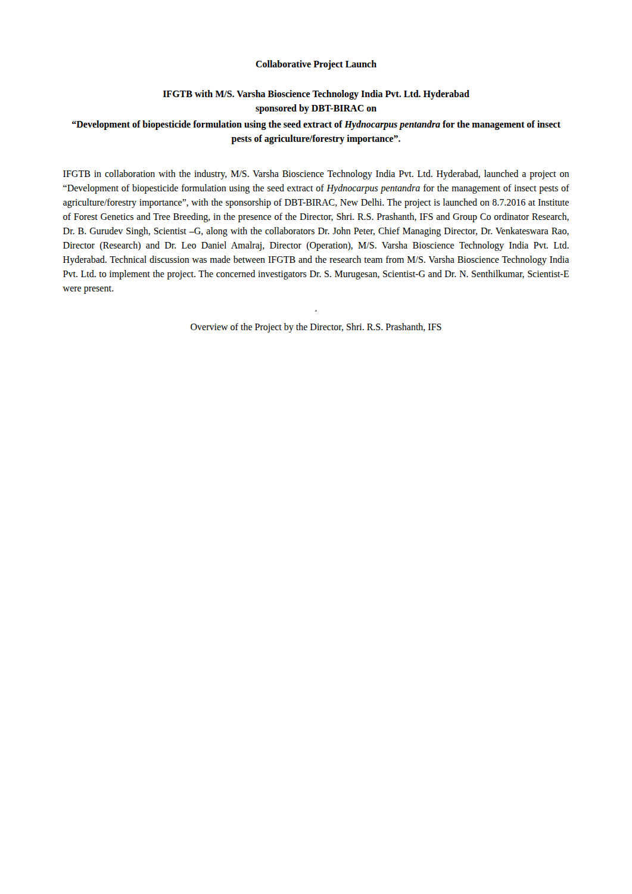Collaborative Project Launch
IFGTB with M/S. Varsha Bioscience Technology India Pvt. Ltd. Hyderabad
sponsored by DBT-BIRAC on
“Development of biopesticide formulation using the seed extract of Hydnocarpus pentandra for the management of insect pests of agriculture/forestry importance”.
IFGTB in collaboration with the industry, M/S. Varsha Bioscience Technology India Pvt. Ltd. Hyderabad, launched a project on “Development of biopesticide formulation using the seed extract of Hydnocarpus pentandra for the management of insect pests of agriculture/forestry importance”, with the sponsorship of DBT-BIRAC, New Delhi. The project is launched on 8.7.2016 at Institute of Forest Genetics and Tree Breeding, in the presence of the Director, Shri. R.S. Prashanth, IFS and Group Co ordinator Research, Dr. B. Gurudev Singh, Scientist –G, along with the collaborators Dr. John Peter, Chief Managing Director, Dr. Venkateswara Rao, Director (Research) and Dr. Leo Daniel Amalraj, Director (Operation), M/S. Varsha Bioscience Technology India Pvt. Ltd. Hyderabad. Technical discussion was made between IFGTB and the research team from M/S. Varsha Bioscience Technology India Pvt. Ltd. to implement the project. The concerned investigators Dr. S. Murugesan, Scientist-G and Dr. N. Senthilkumar, Scientist-E were present.
Overview of the Project by the Director, Shri. R.S. Prashanth, IFS